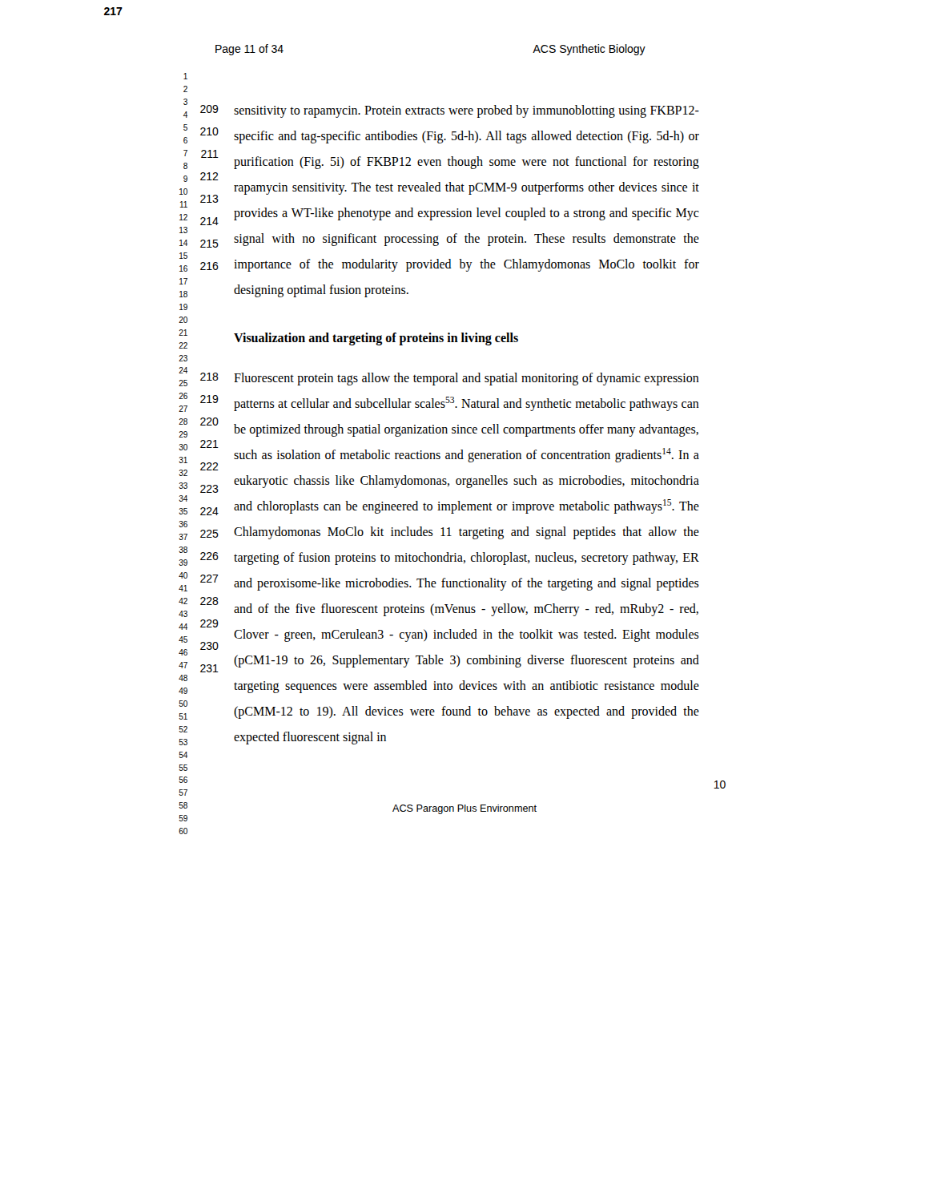Page 11 of 34
ACS Synthetic Biology
123456 789101112 131415161718 192021222324 252627282930 313233343536 373839404142 434445464748 495051525354 555657585960
209210211212213214215216 sensitivity to rapamycin. Protein extracts were probed by immunoblotting using FKBP12-specific and tag-specific antibodies (Fig. 5d-h). All tags allowed detection (Fig. 5d-h) or purification (Fig. 5i) of FKBP12 even though some were not functional for restoring rapamycin sensitivity. The test revealed that pCMM-9 outperforms other devices since it provides a WT-like phenotype and expression level coupled to a strong and specific Myc signal with no significant processing of the protein. These results demonstrate the importance of the modularity provided by the Chlamydomonas MoClo toolkit for designing optimal fusion proteins.
217 Visualization and targeting of proteins in living cells
218219220221222223224225226227228229230231 Fluorescent protein tags allow the temporal and spatial monitoring of dynamic expression patterns at cellular and subcellular scales53. Natural and synthetic metabolic pathways can be optimized through spatial organization since cell compartments offer many advantages, such as isolation of metabolic reactions and generation of concentration gradients14. In a eukaryotic chassis like Chlamydomonas, organelles such as microbodies, mitochondria and chloroplasts can be engineered to implement or improve metabolic pathways15. The Chlamydomonas MoClo kit includes 11 targeting and signal peptides that allow the targeting of fusion proteins to mitochondria, chloroplast, nucleus, secretory pathway, ER and peroxisome-like microbodies. The functionality of the targeting and signal peptides and of the five fluorescent proteins (mVenus - yellow, mCherry - red, mRuby2 - red, Clover - green, mCerulean3 - cyan) included in the toolkit was tested. Eight modules (pCM1-19 to 26, Supplementary Table 3) combining diverse fluorescent proteins and targeting sequences were assembled into devices with an antibiotic resistance module (pCMM-12 to 19). All devices were found to behave as expected and provided the expected fluorescent signal in
10
ACS Paragon Plus Environment